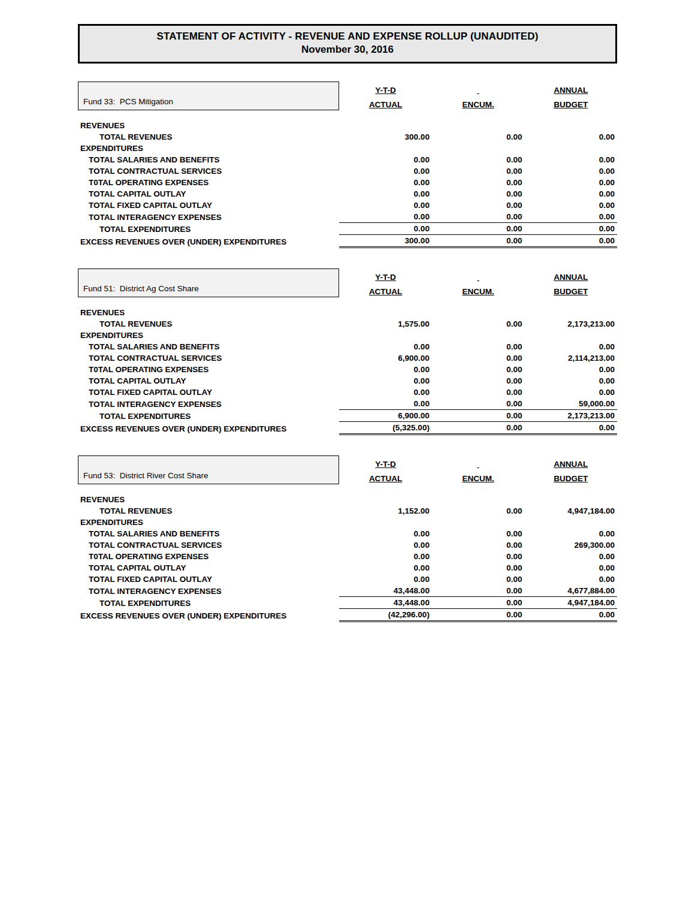STATEMENT OF ACTIVITY - REVENUE AND EXPENSE ROLLUP (UNAUDITED)
November 30, 2016
| Fund 33: PCS Mitigation | Y-T-D | | ANNUAL |
| ACTUAL | ENCUM. | BUDGET |
| REVENUES | | | |
| TOTAL REVENUES | 300.00 | 0.00 | 0.00 |
| EXPENDITURES | | | |
| TOTAL SALARIES AND BENEFITS | 0.00 | 0.00 | 0.00 |
| TOTAL CONTRACTUAL SERVICES | 0.00 | 0.00 | 0.00 |
| T0TAL OPERATING EXPENSES | 0.00 | 0.00 | 0.00 |
| TOTAL CAPITAL OUTLAY | 0.00 | 0.00 | 0.00 |
| TOTAL FIXED CAPITAL OUTLAY | 0.00 | 0.00 | 0.00 |
| TOTAL INTERAGENCY EXPENSES | 0.00 | 0.00 | 0.00 |
| TOTAL EXPENDITURES | 0.00 | 0.00 | 0.00 |
| EXCESS REVENUES OVER (UNDER) EXPENDITURES | 300.00 | 0.00 | 0.00 |
| Fund 51: District Ag Cost Share | Y-T-D | | ANNUAL |
| ACTUAL | ENCUM. | BUDGET |
| REVENUES | | | |
| TOTAL REVENUES | 1,575.00 | 0.00 | 2,173,213.00 |
| EXPENDITURES | | | |
| TOTAL SALARIES AND BENEFITS | 0.00 | 0.00 | 0.00 |
| TOTAL CONTRACTUAL SERVICES | 6,900.00 | 0.00 | 2,114,213.00 |
| T0TAL OPERATING EXPENSES | 0.00 | 0.00 | 0.00 |
| TOTAL CAPITAL OUTLAY | 0.00 | 0.00 | 0.00 |
| TOTAL FIXED CAPITAL OUTLAY | 0.00 | 0.00 | 0.00 |
| TOTAL INTERAGENCY EXPENSES | 0.00 | 0.00 | 59,000.00 |
| TOTAL EXPENDITURES | 6,900.00 | 0.00 | 2,173,213.00 |
| EXCESS REVENUES OVER (UNDER) EXPENDITURES | (5,325.00) | 0.00 | 0.00 |
| Fund 53: District River Cost Share | Y-T-D | | ANNUAL |
| ACTUAL | ENCUM. | BUDGET |
| REVENUES | | | |
| TOTAL REVENUES | 1,152.00 | 0.00 | 4,947,184.00 |
| EXPENDITURES | | | |
| TOTAL SALARIES AND BENEFITS | 0.00 | 0.00 | 0.00 |
| TOTAL CONTRACTUAL SERVICES | 0.00 | 0.00 | 269,300.00 |
| T0TAL OPERATING EXPENSES | 0.00 | 0.00 | 0.00 |
| TOTAL CAPITAL OUTLAY | 0.00 | 0.00 | 0.00 |
| TOTAL FIXED CAPITAL OUTLAY | 0.00 | 0.00 | 0.00 |
| TOTAL INTERAGENCY EXPENSES | 43,448.00 | 0.00 | 4,677,884.00 |
| TOTAL EXPENDITURES | 43,448.00 | 0.00 | 4,947,184.00 |
| EXCESS REVENUES OVER (UNDER) EXPENDITURES | (42,296.00) | 0.00 | 0.00 |